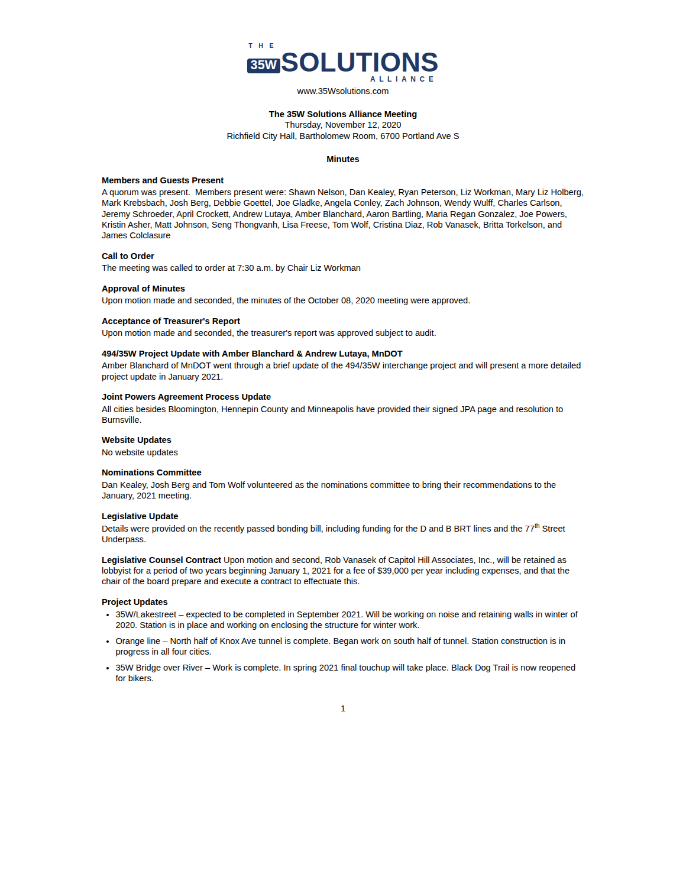T H E 35WSOLUTIONS ALLIANCE
www.35Wsolutions.com
The 35W Solutions Alliance Meeting
Thursday, November 12, 2020
Richfield City Hall, Bartholomew Room, 6700 Portland Ave S
Minutes
Members and Guests Present
A quorum was present. Members present were: Shawn Nelson, Dan Kealey, Ryan Peterson, Liz Workman, Mary Liz Holberg, Mark Krebsbach, Josh Berg, Debbie Goettel, Joe Gladke, Angela Conley, Zach Johnson, Wendy Wulff, Charles Carlson, Jeremy Schroeder, April Crockett, Andrew Lutaya, Amber Blanchard, Aaron Bartling, Maria Regan Gonzalez, Joe Powers, Kristin Asher, Matt Johnson, Seng Thongvanh, Lisa Freese, Tom Wolf, Cristina Diaz, Rob Vanasek, Britta Torkelson, and James Colclasure
Call to Order
The meeting was called to order at 7:30 a.m. by Chair Liz Workman
Approval of Minutes
Upon motion made and seconded, the minutes of the October 08, 2020 meeting were approved.
Acceptance of Treasurer's Report
Upon motion made and seconded, the treasurer's report was approved subject to audit.
494/35W Project Update with Amber Blanchard & Andrew Lutaya, MnDOT
Amber Blanchard of MnDOT went through a brief update of the 494/35W interchange project and will present a more detailed project update in January 2021.
Joint Powers Agreement Process Update
All cities besides Bloomington, Hennepin County and Minneapolis have provided their signed JPA page and resolution to Burnsville.
Website Updates
No website updates
Nominations Committee
Dan Kealey, Josh Berg and Tom Wolf volunteered as the nominations committee to bring their recommendations to the January, 2021 meeting.
Legislative Update
Details were provided on the recently passed bonding bill, including funding for the D and B BRT lines and the 77th Street Underpass.
Legislative Counsel Contract Upon motion and second, Rob Vanasek of Capitol Hill Associates, Inc., will be retained as lobbyist for a period of two years beginning January 1, 2021 for a fee of $39,000 per year including expenses, and that the chair of the board prepare and execute a contract to effectuate this.
Project Updates
35W/Lakestreet – expected to be completed in September 2021. Will be working on noise and retaining walls in winter of 2020. Station is in place and working on enclosing the structure for winter work.
Orange line – North half of Knox Ave tunnel is complete. Began work on south half of tunnel. Station construction is in progress in all four cities.
35W Bridge over River – Work is complete. In spring 2021 final touchup will take place. Black Dog Trail is now reopened for bikers.
1